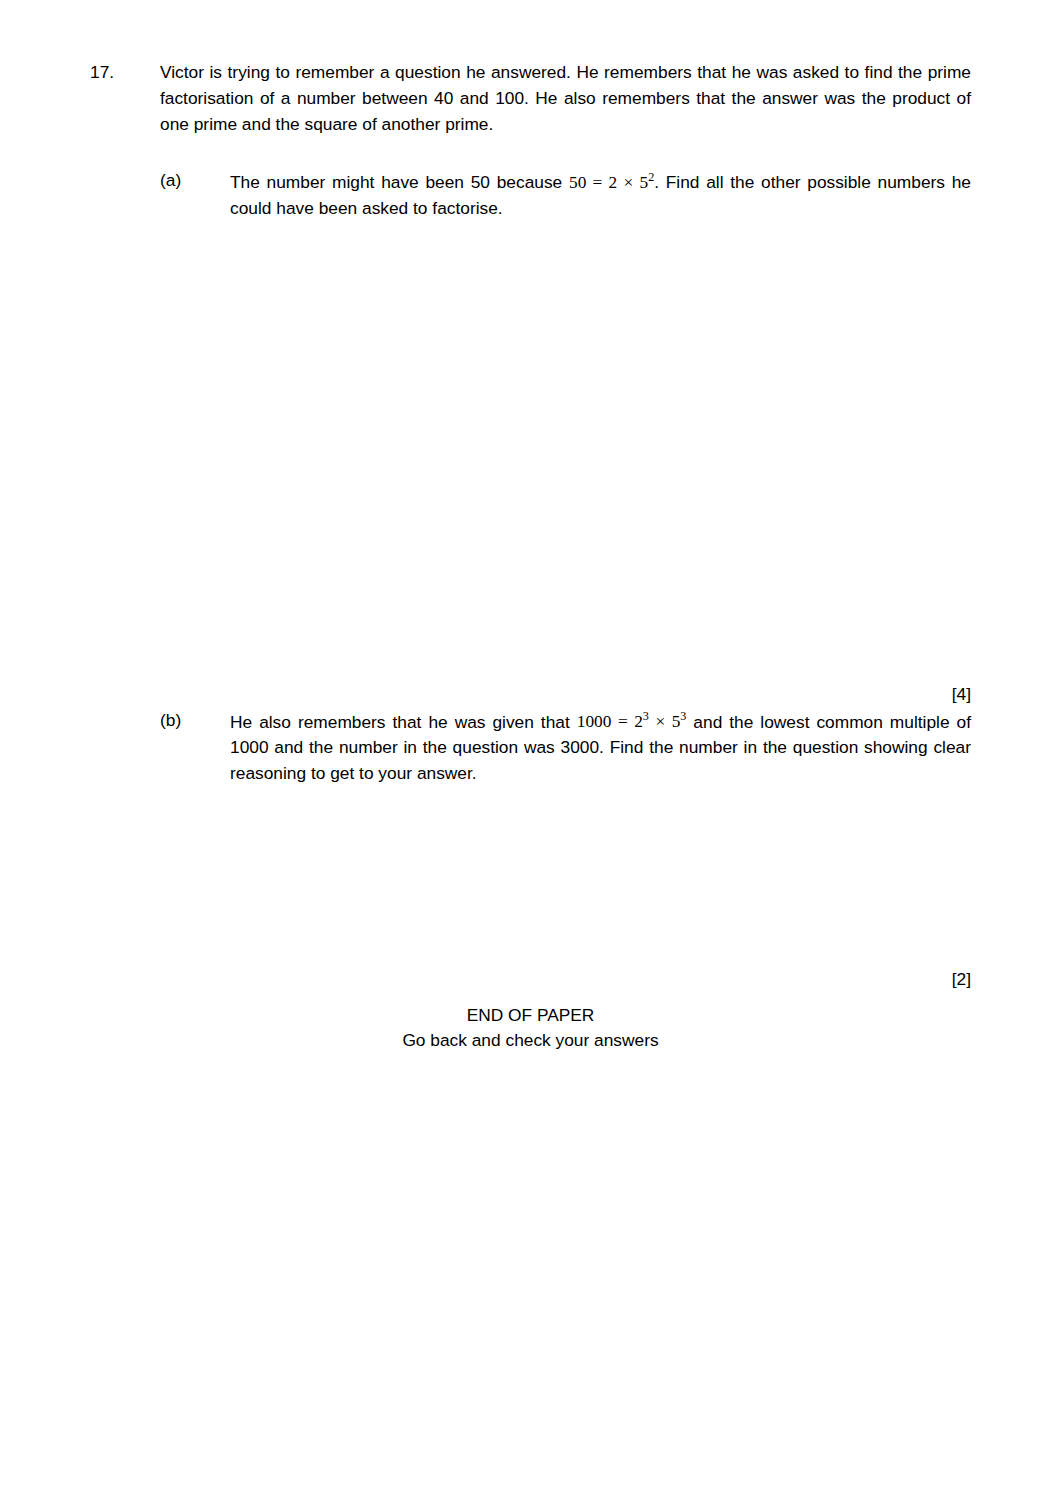17.
Victor is trying to remember a question he answered. He remembers that he was asked to find the prime factorisation of a number between 40 and 100. He also remembers that the answer was the product of one prime and the square of another prime.
(a)
The number might have been 50 because 50 = 2 × 52. Find all the other possible numbers he could have been asked to factorise.
[4]
(b)
He also remembers that he was given that 1000 = 23 × 53 and the lowest common multiple of 1000 and the number in the question was 3000. Find the number in the question showing clear reasoning to get to your answer.
[2]
END OF PAPER
Go back and check your answers